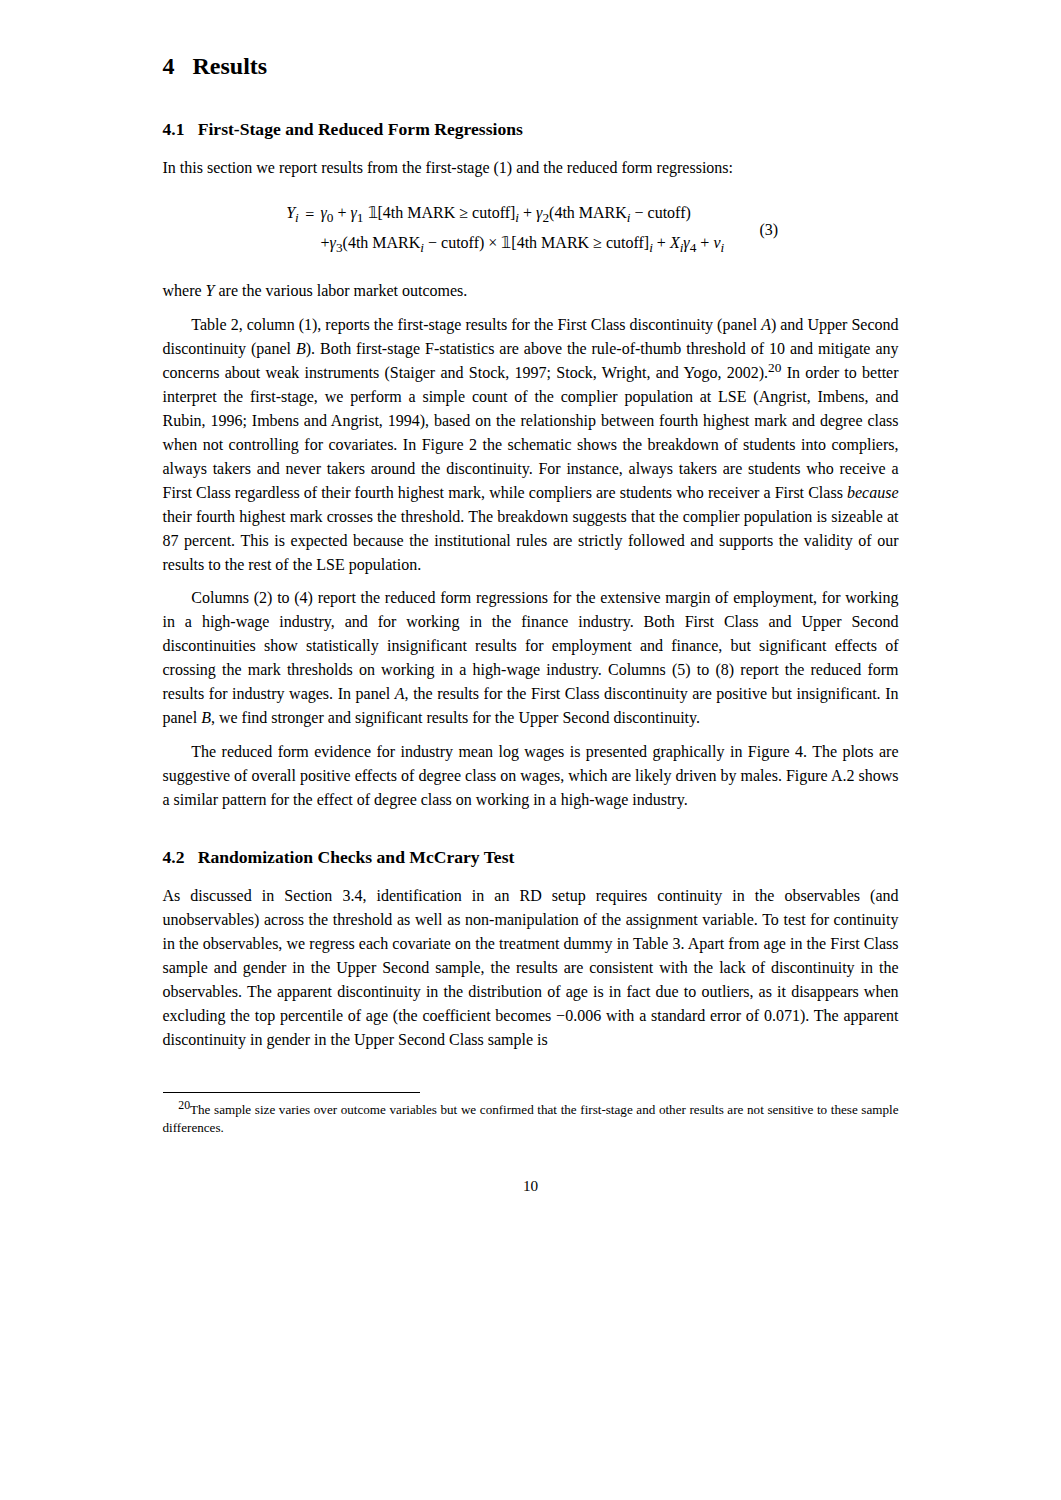4 Results
4.1 First-Stage and Reduced Form Regressions
In this section we report results from the first-stage (1) and the reduced form regressions:
| Y i | = | γ 0 + γ 1 𝟙 [4th MARK ≥ cutoff] i + γ 2 (4th MARK i − cutoff) |
| | | + γ 3 (4th MARK i − cutoff) × 𝟙 [4th MARK ≥ cutoff] i + X i γ 4 + v i |
(3)
where Y are the various labor market outcomes.
Table 2, column (1), reports the first-stage results for the First Class discontinuity (panel A) and Upper Second discontinuity (panel B). Both first-stage F-statistics are above the rule-of-thumb threshold of 10 and mitigate any concerns about weak instruments (Staiger and Stock, 1997; Stock, Wright, and Yogo, 2002).20 In order to better interpret the first-stage, we perform a simple count of the complier population at LSE (Angrist, Imbens, and Rubin, 1996; Imbens and Angrist, 1994), based on the relationship between fourth highest mark and degree class when not controlling for covariates. In Figure 2 the schematic shows the breakdown of students into compliers, always takers and never takers around the discontinuity. For instance, always takers are students who receive a First Class regardless of their fourth highest mark, while compliers are students who receiver a First Class because their fourth highest mark crosses the threshold. The breakdown suggests that the complier population is sizeable at 87 percent. This is expected because the institutional rules are strictly followed and supports the validity of our results to the rest of the LSE population.
Columns (2) to (4) report the reduced form regressions for the extensive margin of employment, for working in a high-wage industry, and for working in the finance industry. Both First Class and Upper Second discontinuities show statistically insignificant results for employment and finance, but significant effects of crossing the mark thresholds on working in a high-wage industry. Columns (5) to (8) report the reduced form results for industry wages. In panel A, the results for the First Class discontinuity are positive but insignificant. In panel B, we find stronger and significant results for the Upper Second discontinuity.
The reduced form evidence for industry mean log wages is presented graphically in Figure 4. The plots are suggestive of overall positive effects of degree class on wages, which are likely driven by males. Figure A.2 shows a similar pattern for the effect of degree class on working in a high-wage industry.
4.2 Randomization Checks and McCrary Test
As discussed in Section 3.4, identification in an RD setup requires continuity in the observables (and unobservables) across the threshold as well as non-manipulation of the assignment variable. To test for continuity in the observables, we regress each covariate on the treatment dummy in Table 3. Apart from age in the First Class sample and gender in the Upper Second sample, the results are consistent with the lack of discontinuity in the observables. The apparent discontinuity in the distribution of age is in fact due to outliers, as it disappears when excluding the top percentile of age (the coefficient becomes −0.006 with a standard error of 0.071). The apparent discontinuity in gender in the Upper Second Class sample is
20The sample size varies over outcome variables but we confirmed that the first-stage and other results are not sensitive to these sample differences.
10